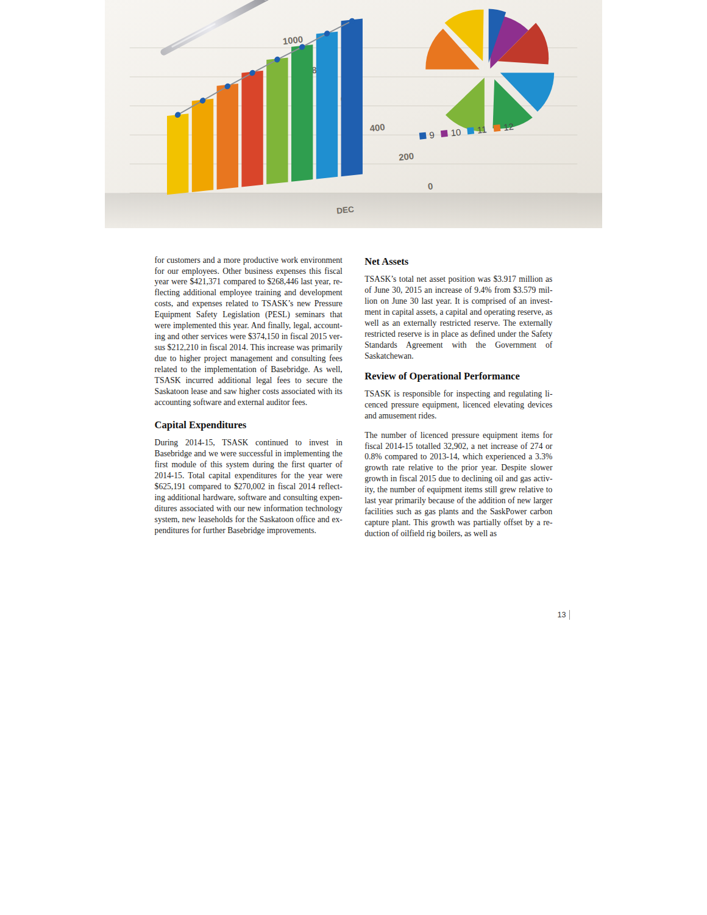1000 800 600 400 200 0 DEC 9 10 11 12
for customers and a more productive work environment for our employees. Other business expenses this fiscal year were $421,371 compared to $268,446 last year, reflecting additional employee training and development costs, and expenses related to TSASK’s new Pressure Equipment Safety Legislation (PESL) seminars that were implemented this year. And finally, legal, accounting and other services were $374,150 in fiscal 2015 versus $212,210 in fiscal 2014. This increase was primarily due to higher project management and consulting fees related to the implementation of Basebridge. As well, TSASK incurred additional legal fees to secure the Saskatoon lease and saw higher costs associated with its accounting software and external auditor fees.
Capital Expenditures
During 2014-15, TSASK continued to invest in Basebridge and we were successful in implementing the first module of this system during the first quarter of 2014-15. Total capital expenditures for the year were $625,191 compared to $270,002 in fiscal 2014 reflecting additional hardware, software and consulting expenditures associated with our new information technology system, new leaseholds for the Saskatoon office and expenditures for further Basebridge improvements.
Net Assets
TSASK’s total net asset position was $3.917 million as of June 30, 2015 an increase of 9.4% from $3.579 million on June 30 last year. It is comprised of an investment in capital assets, a capital and operating reserve, as well as an externally restricted reserve. The externally restricted reserve is in place as defined under the Safety Standards Agreement with the Government of Saskatchewan.
Review of Operational Performance
TSASK is responsible for inspecting and regulating licenced pressure equipment, licenced elevating devices and amusement rides.
The number of licenced pressure equipment items for fiscal 2014-15 totalled 32,902, a net increase of 274 or 0.8% compared to 2013-14, which experienced a 3.3% growth rate relative to the prior year. Despite slower growth in fiscal 2015 due to declining oil and gas activity, the number of equipment items still grew relative to last year primarily because of the addition of new larger facilities such as gas plants and the SaskPower carbon capture plant. This growth was partially offset by a reduction of oilfield rig boilers, as well as
13